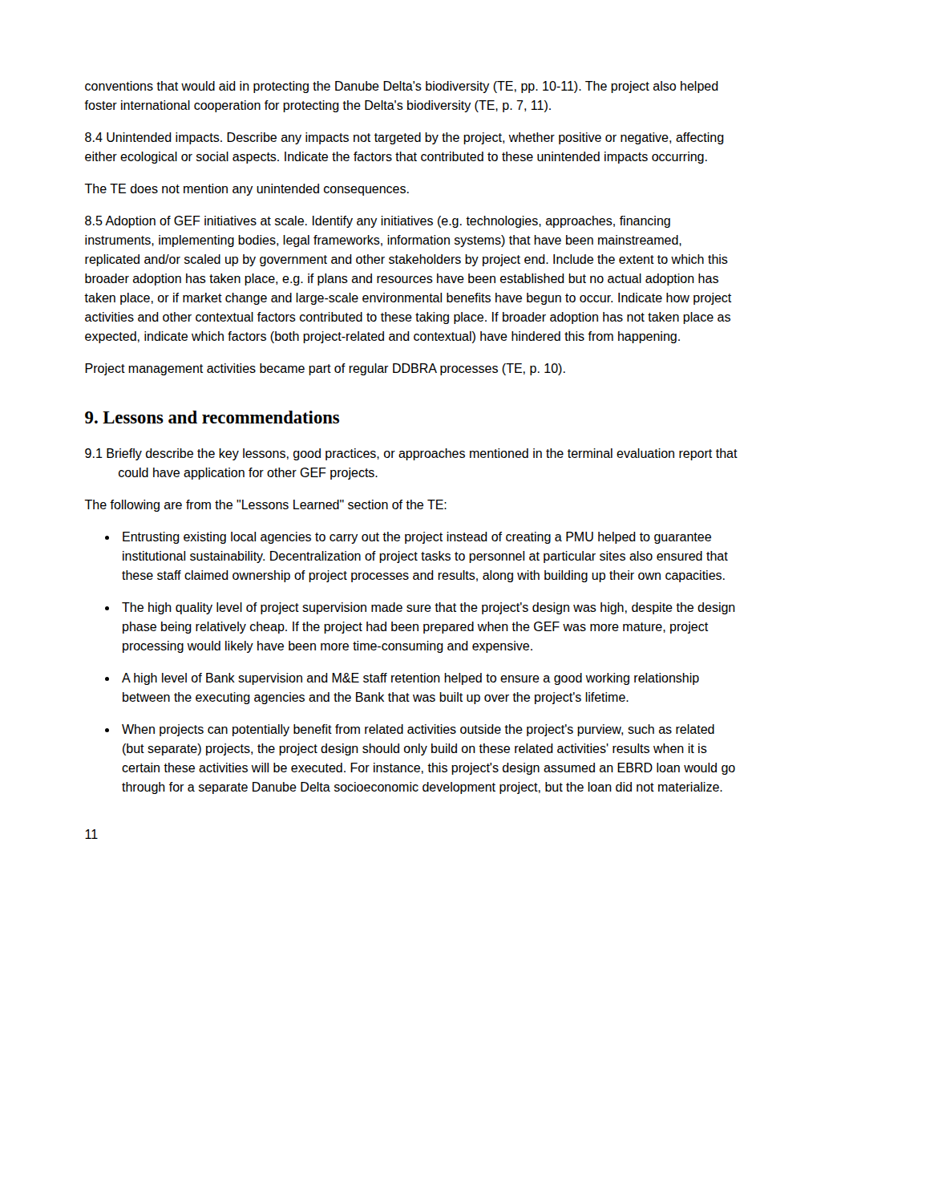conventions that would aid in protecting the Danube Delta's biodiversity (TE, pp. 10-11). The project also helped foster international cooperation for protecting the Delta's biodiversity (TE, p. 7, 11).
8.4 Unintended impacts. Describe any impacts not targeted by the project, whether positive or negative, affecting either ecological or social aspects. Indicate the factors that contributed to these unintended impacts occurring.
The TE does not mention any unintended consequences.
8.5 Adoption of GEF initiatives at scale. Identify any initiatives (e.g. technologies, approaches, financing instruments, implementing bodies, legal frameworks, information systems) that have been mainstreamed, replicated and/or scaled up by government and other stakeholders by project end. Include the extent to which this broader adoption has taken place, e.g. if plans and resources have been established but no actual adoption has taken place, or if market change and large-scale environmental benefits have begun to occur. Indicate how project activities and other contextual factors contributed to these taking place. If broader adoption has not taken place as expected, indicate which factors (both project-related and contextual) have hindered this from happening.
Project management activities became part of regular DDBRA processes (TE, p. 10).
9. Lessons and recommendations
9.1 Briefly describe the key lessons, good practices, or approaches mentioned in the terminal evaluation report that could have application for other GEF projects.
The following are from the "Lessons Learned" section of the TE:
Entrusting existing local agencies to carry out the project instead of creating a PMU helped to guarantee institutional sustainability. Decentralization of project tasks to personnel at particular sites also ensured that these staff claimed ownership of project processes and results, along with building up their own capacities.
The high quality level of project supervision made sure that the project's design was high, despite the design phase being relatively cheap. If the project had been prepared when the GEF was more mature, project processing would likely have been more time-consuming and expensive.
A high level of Bank supervision and M&E staff retention helped to ensure a good working relationship between the executing agencies and the Bank that was built up over the project's lifetime.
When projects can potentially benefit from related activities outside the project's purview, such as related (but separate) projects, the project design should only build on these related activities' results when it is certain these activities will be executed. For instance, this project's design assumed an EBRD loan would go through for a separate Danube Delta socioeconomic development project, but the loan did not materialize.
11